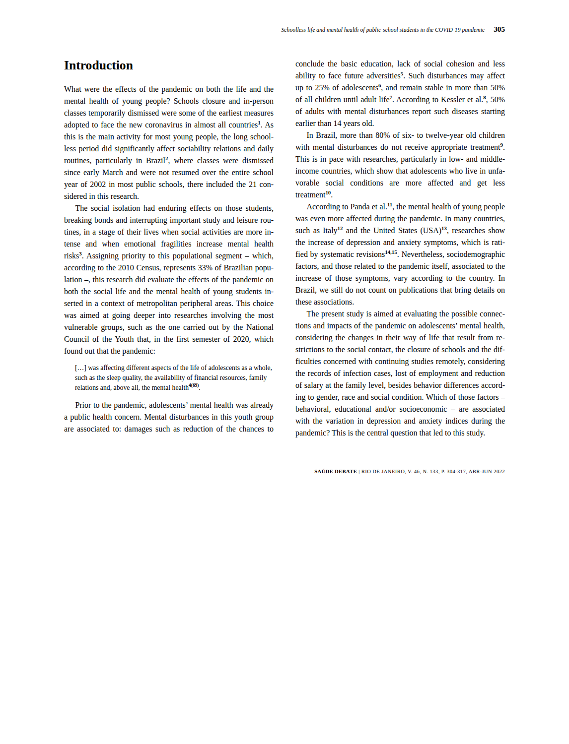Schoolless life and mental health of public-school students in the COVID-19 pandemic 305
Introduction
What were the effects of the pandemic on both the life and the mental health of young people? Schools closure and in-person classes temporarily dismissed were some of the earliest measures adopted to face the new coronavirus in almost all countries1. As this is the main activity for most young people, the long school-less period did significantly affect sociability relations and daily routines, particularly in Brazil2, where classes were dismissed since early March and were not resumed over the entire school year of 2002 in most public schools, there included the 21 considered in this research.
The social isolation had enduring effects on those students, breaking bonds and interrupting important study and leisure routines, in a stage of their lives when social activities are more intense and when emotional fragilities increase mental health risks3. Assigning priority to this populational segment – which, according to the 2010 Census, represents 33% of Brazilian population –, this research did evaluate the effects of the pandemic on both the social life and the mental health of young students inserted in a context of metropolitan peripheral areas. This choice was aimed at going deeper into researches involving the most vulnerable groups, such as the one carried out by the National Council of the Youth that, in the first semester of 2020, which found out that the pandemic:
[…] was affecting different aspects of the life of adolescents as a whole, such as the sleep quality, the availability of financial resources, family relations and, above all, the mental health4(69).
Prior to the pandemic, adolescents’ mental health was already a public health concern. Mental disturbances in this youth group are associated to: damages such as reduction of the chances to conclude the basic education, lack of social cohesion and less ability to face future adversities5. Such disturbances may affect up to 25% of adolescents6, and remain stable in more than 50% of all children until adult life7. According to Kessler et al.8, 50% of adults with mental disturbances report such diseases starting earlier than 14 years old.
In Brazil, more than 80% of six- to twelve-year old children with mental disturbances do not receive appropriate treatment9. This is in pace with researches, particularly in low- and middle-income countries, which show that adolescents who live in unfavorable social conditions are more affected and get less treatment10.
According to Panda et al.11, the mental health of young people was even more affected during the pandemic. In many countries, such as Italy12 and the United States (USA)13, researches show the increase of depression and anxiety symptoms, which is ratified by systematic revisions14,15. Nevertheless, sociodemographic factors, and those related to the pandemic itself, associated to the increase of those symptoms, vary according to the country. In Brazil, we still do not count on publications that bring details on these associations.
The present study is aimed at evaluating the possible connections and impacts of the pandemic on adolescents’ mental health, considering the changes in their way of life that result from restrictions to the social contact, the closure of schools and the difficulties concerned with continuing studies remotely, considering the records of infection cases, lost of employment and reduction of salary at the family level, besides behavior differences according to gender, race and social condition. Which of those factors – behavioral, educational and/or socioeconomic – are associated with the variation in depression and anxiety indices during the pandemic? This is the central question that led to this study.
Saúde Debate | Rio de Janeiro, v. 46, n. 133, p. 304-317, abr-jun 2022